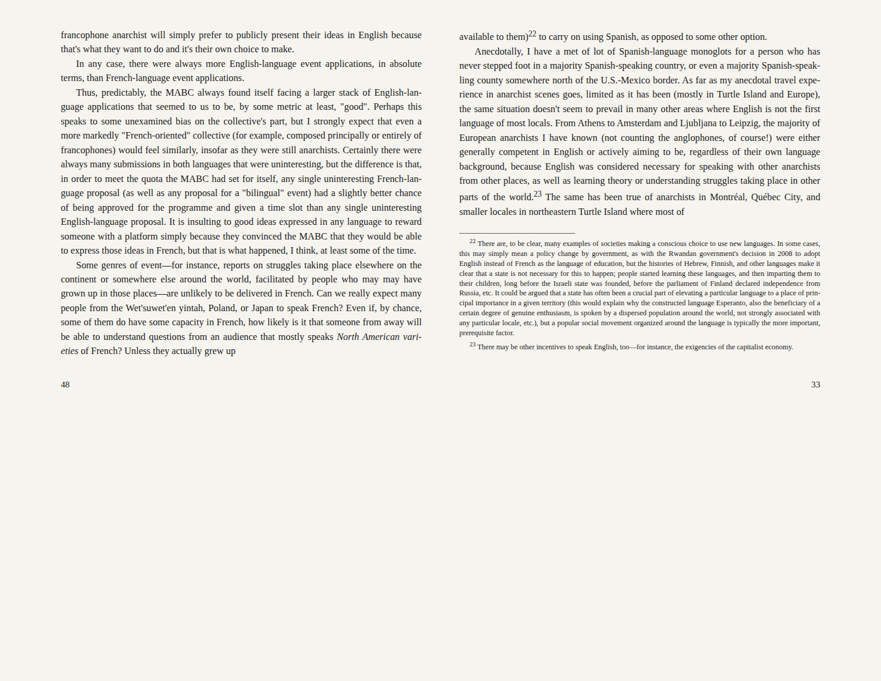francophone anarchist will simply prefer to publicly present their ideas in English because that's what they want to do and it's their own choice to make.
In any case, there were always more English-language event applications, in absolute terms, than French-language event applications.
Thus, predictably, the MABC always found itself facing a larger stack of English-language applications that seemed to us to be, by some metric at least, "good". Perhaps this speaks to some unexamined bias on the collective's part, but I strongly expect that even a more markedly "French-oriented" collective (for example, composed principally or entirely of francophones) would feel similarly, insofar as they were still anarchists. Certainly there were always many submissions in both languages that were uninteresting, but the difference is that, in order to meet the quota the MABC had set for itself, any single uninteresting French-language proposal (as well as any proposal for a "bilingual" event) had a slightly better chance of being approved for the programme and given a time slot than any single uninteresting English-language proposal. It is insulting to good ideas expressed in any language to reward someone with a platform simply because they convinced the MABC that they would be able to express those ideas in French, but that is what happened, I think, at least some of the time.
Some genres of event—for instance, reports on struggles taking place elsewhere on the continent or somewhere else around the world, facilitated by people who may may have grown up in those places—are unlikely to be delivered in French. Can we really expect many people from the Wet'suwet'en yintah, Poland, or Japan to speak French? Even if, by chance, some of them do have some capacity in French, how likely is it that someone from away will be able to understand questions from an audience that mostly speaks North American varieties of French? Unless they actually grew up
48
available to them)22 to carry on using Spanish, as opposed to some other option.
Anecdotally, I have a met of lot of Spanish-language monoglots for a person who has never stepped foot in a majority Spanish-speaking country, or even a majority Spanish-speakling county somewhere north of the U.S.-Mexico border. As far as my anecdotal travel experience in anarchist scenes goes, limited as it has been (mostly in Turtle Island and Europe), the same situation doesn't seem to prevail in many other areas where English is not the first language of most locals. From Athens to Amsterdam and Ljubljana to Leipzig, the majority of European anarchists I have known (not counting the anglophones, of course!) were either generally competent in English or actively aiming to be, regardless of their own language background, because English was considered necessary for speaking with other anarchists from other places, as well as learning theory or understanding struggles taking place in other parts of the world.23 The same has been true of anarchists in Montréal, Québec City, and smaller locales in northeastern Turtle Island where most of
22 There are, to be clear, many examples of societies making a conscious choice to use new languages. In some cases, this may simply mean a policy change by government, as with the Rwandan government's decision in 2008 to adopt English instead of French as the language of education, but the histories of Hebrew, Finnish, and other languages make it clear that a state is not necessary for this to happen; people started learning these languages, and then imparting them to their children, long before the Israeli state was founded, before the parliament of Finland declared independence from Russia, etc. It could be argued that a state has often been a crucial part of elevating a particular language to a place of principal importance in a given territory (this would explain why the constructed language Esperanto, also the beneficiary of a certain degree of genuine enthusiasm, is spoken by a dispersed population around the world, not strongly associated with any particular locale, etc.), but a popular social movement organized around the language is typically the more important, prerequisite factor.
23 There may be other incentives to speak English, too—for instance, the exigencies of the capitalist economy.
33